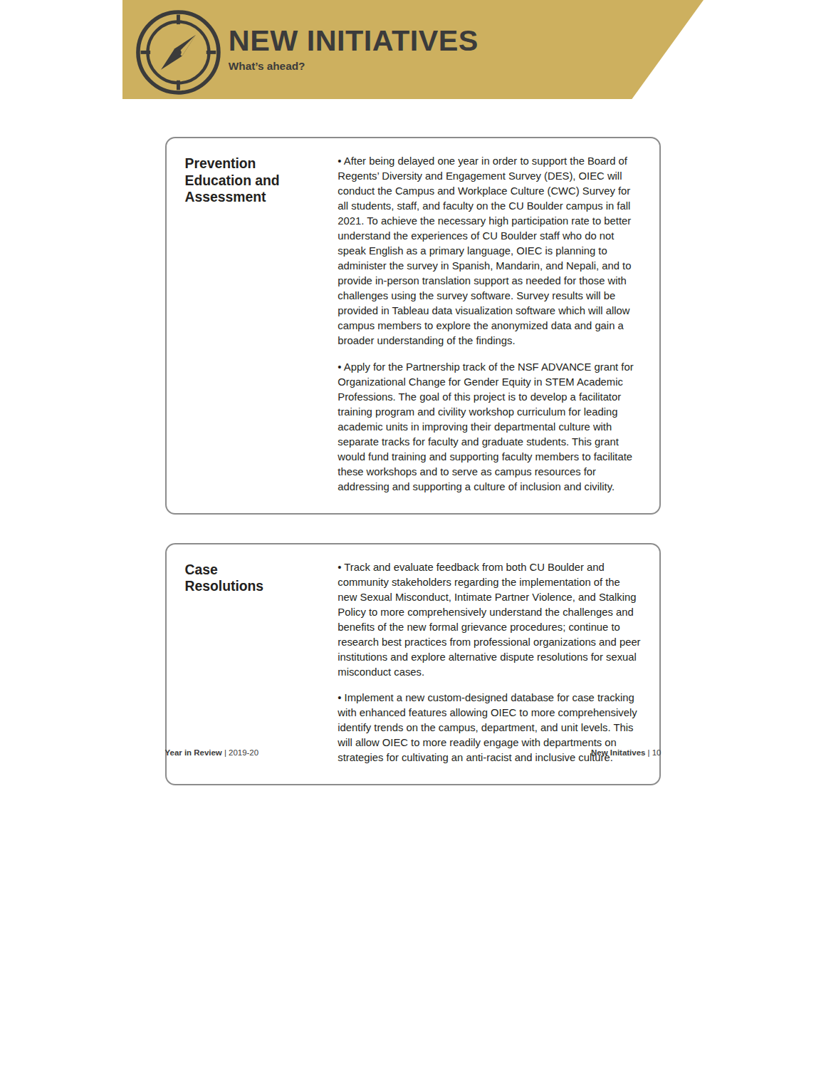NEW INITIATIVES
What’s ahead?
Prevention
Education and
Assessment
• After being delayed one year in order to support the Board of Regents’ Diversity and Engagement Survey (DES), OIEC will conduct the Campus and Workplace Culture (CWC) Survey for all students, staff, and faculty on the CU Boulder campus in fall 2021. To achieve the necessary high participation rate to better understand the experiences of CU Boulder staff who do not speak English as a primary language, OIEC is planning to administer the survey in Spanish, Mandarin, and Nepali, and to provide in-person translation support as needed for those with challenges using the survey software. Survey results will be provided in Tableau data visualization software which will allow campus members to explore the anonymized data and gain a broader understanding of the findings.
• Apply for the Partnership track of the NSF ADVANCE grant for Organizational Change for Gender Equity in STEM Academic Professions. The goal of this project is to develop a facilitator training program and civility workshop curriculum for leading academic units in improving their departmental culture with separate tracks for faculty and graduate students. This grant would fund training and supporting faculty members to facilitate these workshops and to serve as campus resources for addressing and supporting a culture of inclusion and civility.
Case
Resolutions
• Track and evaluate feedback from both CU Boulder and community stakeholders regarding the implementation of the new Sexual Misconduct, Intimate Partner Violence, and Stalking Policy to more comprehensively understand the challenges and benefits of the new formal grievance procedures; continue to research best practices from professional organizations and peer institutions and explore alternative dispute resolutions for sexual misconduct cases.
• Implement a new custom-designed database for case tracking with enhanced features allowing OIEC to more comprehensively identify trends on the campus, department, and unit levels. This will allow OIEC to more readily engage with departments on strategies for cultivating an anti-racist and inclusive culture.
Year in Review | 2019-20
New Initatives | 10